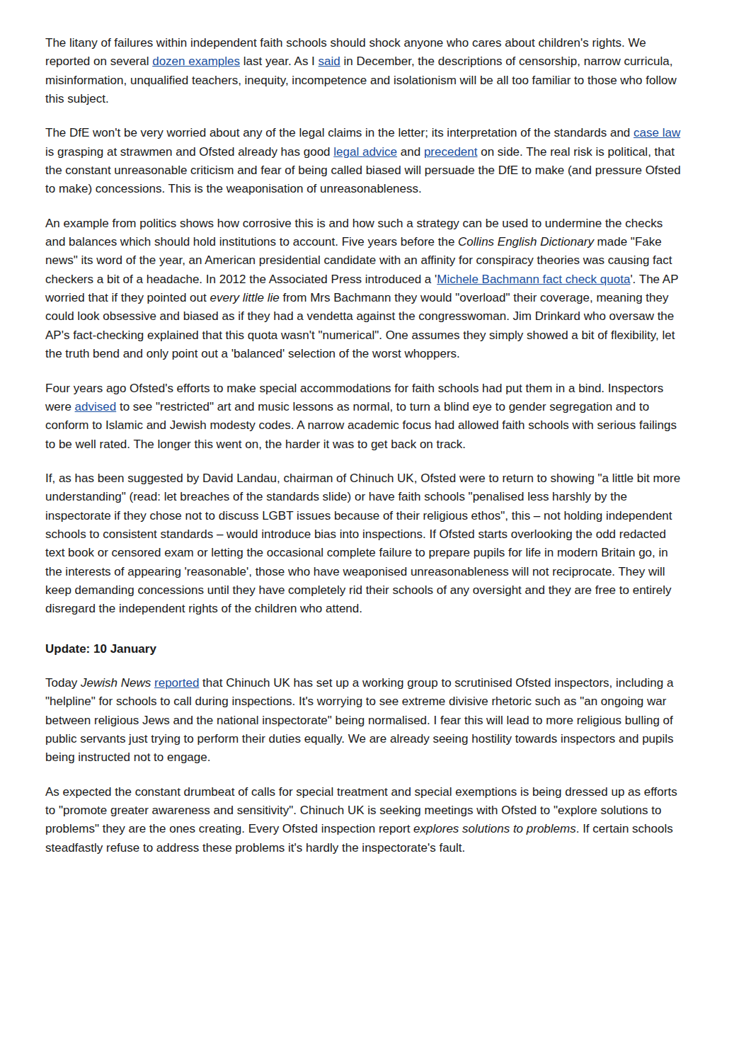The litany of failures within independent faith schools should shock anyone who cares about children's rights. We reported on several dozen examples last year. As I said in December, the descriptions of censorship, narrow curricula, misinformation, unqualified teachers, inequity, incompetence and isolationism will be all too familiar to those who follow this subject.
The DfE won't be very worried about any of the legal claims in the letter; its interpretation of the standards and case law is grasping at strawmen and Ofsted already has good legal advice and precedent on side. The real risk is political, that the constant unreasonable criticism and fear of being called biased will persuade the DfE to make (and pressure Ofsted to make) concessions. This is the weaponisation of unreasonableness.
An example from politics shows how corrosive this is and how such a strategy can be used to undermine the checks and balances which should hold institutions to account. Five years before the Collins English Dictionary made "Fake news" its word of the year, an American presidential candidate with an affinity for conspiracy theories was causing fact checkers a bit of a headache. In 2012 the Associated Press introduced a 'Michele Bachmann fact check quota'. The AP worried that if they pointed out every little lie from Mrs Bachmann they would "overload" their coverage, meaning they could look obsessive and biased as if they had a vendetta against the congresswoman. Jim Drinkard who oversaw the AP's fact-checking explained that this quota wasn't "numerical". One assumes they simply showed a bit of flexibility, let the truth bend and only point out a 'balanced' selection of the worst whoppers.
Four years ago Ofsted's efforts to make special accommodations for faith schools had put them in a bind. Inspectors were advised to see "restricted" art and music lessons as normal, to turn a blind eye to gender segregation and to conform to Islamic and Jewish modesty codes. A narrow academic focus had allowed faith schools with serious failings to be well rated. The longer this went on, the harder it was to get back on track.
If, as has been suggested by David Landau, chairman of Chinuch UK, Ofsted were to return to showing "a little bit more understanding" (read: let breaches of the standards slide) or have faith schools "penalised less harshly by the inspectorate if they chose not to discuss LGBT issues because of their religious ethos", this – not holding independent schools to consistent standards – would introduce bias into inspections. If Ofsted starts overlooking the odd redacted text book or censored exam or letting the occasional complete failure to prepare pupils for life in modern Britain go, in the interests of appearing 'reasonable', those who have weaponised unreasonableness will not reciprocate. They will keep demanding concessions until they have completely rid their schools of any oversight and they are free to entirely disregard the independent rights of the children who attend.
Update: 10 January
Today Jewish News reported that Chinuch UK has set up a working group to scrutinised Ofsted inspectors, including a "helpline" for schools to call during inspections. It's worrying to see extreme divisive rhetoric such as "an ongoing war between religious Jews and the national inspectorate" being normalised. I fear this will lead to more religious bulling of public servants just trying to perform their duties equally. We are already seeing hostility towards inspectors and pupils being instructed not to engage.
As expected the constant drumbeat of calls for special treatment and special exemptions is being dressed up as efforts to "promote greater awareness and sensitivity". Chinuch UK is seeking meetings with Ofsted to "explore solutions to problems" they are the ones creating. Every Ofsted inspection report explores solutions to problems. If certain schools steadfastly refuse to address these problems it's hardly the inspectorate's fault.